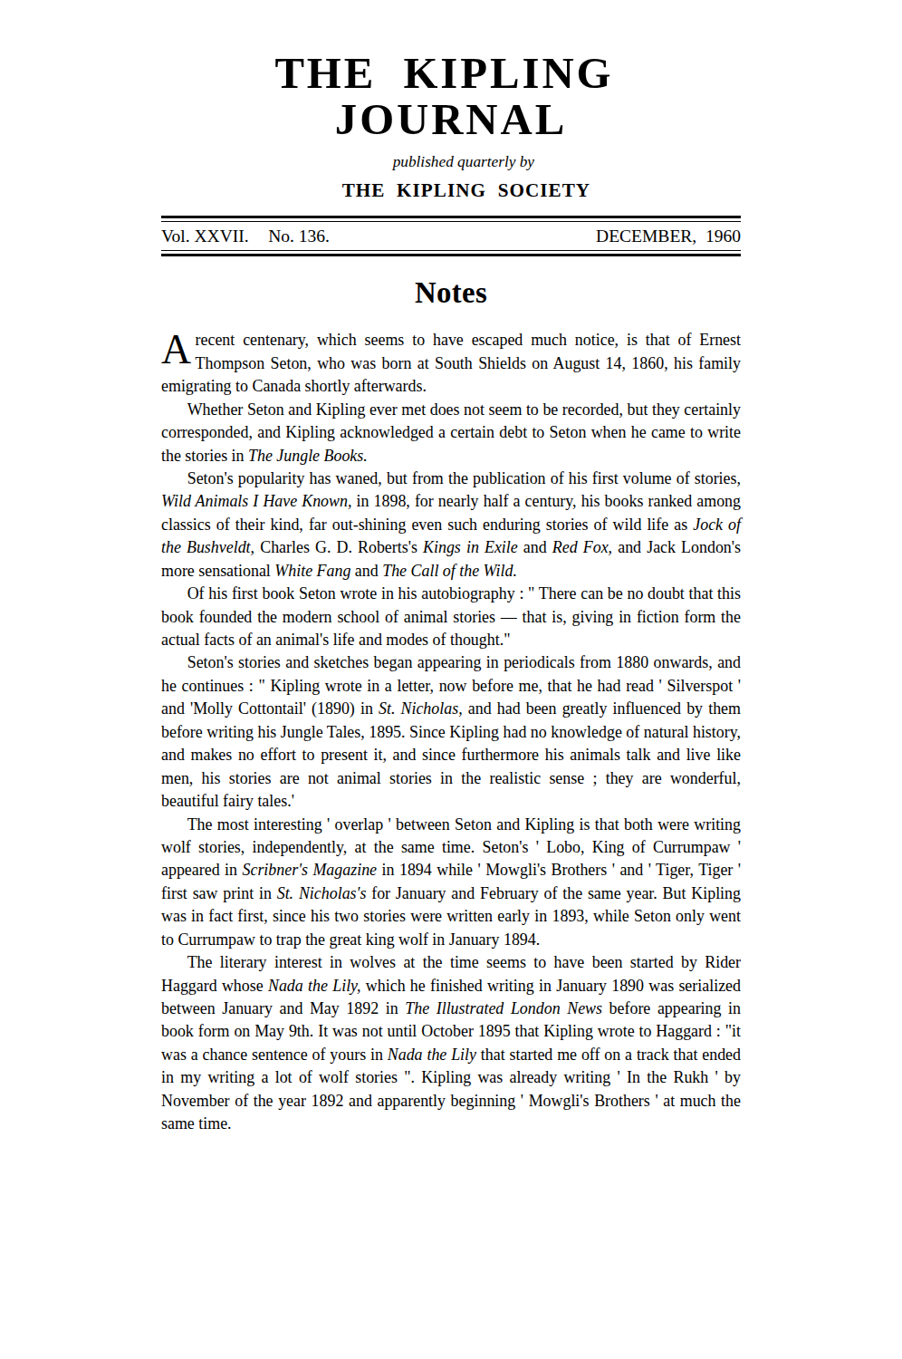THE KIPLING JOURNAL
published quarterly by
THE KIPLING SOCIETY
Vol. XXVII. No. 136.
DECEMBER, 1960
Notes
A recent centenary, which seems to have escaped much notice, is that of Ernest Thompson Seton, who was born at South Shields on August 14, 1860, his family emigrating to Canada shortly afterwards.
Whether Seton and Kipling ever met does not seem to be recorded, but they certainly corresponded, and Kipling acknowledged a certain debt to Seton when he came to write the stories in The Jungle Books.
Seton's popularity has waned, but from the publication of his first volume of stories, Wild Animals I Have Known, in 1898, for nearly half a century, his books ranked among classics of their kind, far out-shining even such enduring stories of wild life as Jock of the Bushveldt, Charles G. D. Roberts's Kings in Exile and Red Fox, and Jack London's more sensational White Fang and The Call of the Wild.
Of his first book Seton wrote in his autobiography : " There can be no doubt that this book founded the modern school of animal stories — that is, giving in fiction form the actual facts of an animal's life and modes of thought."
Seton's stories and sketches began appearing in periodicals from 1880 onwards, and he continues : " Kipling wrote in a letter, now before me, that he had read ' Silverspot ' and 'Molly Cottontail' (1890) in St. Nicholas, and had been greatly influenced by them before writing his Jungle Tales, 1895. Since Kipling had no knowledge of natural history, and makes no effort to present it, and since furthermore his animals talk and live like men, his stories are not animal stories in the realistic sense ; they are wonderful, beautiful fairy tales.'
The most interesting ' overlap ' between Seton and Kipling is that both were writing wolf stories, independently, at the same time. Seton's ' Lobo, King of Currumpaw ' appeared in Scribner's Magazine in 1894 while ' Mowgli's Brothers ' and ' Tiger, Tiger ' first saw print in St. Nicholas's for January and February of the same year. But Kipling was in fact first, since his two stories were written early in 1893, while Seton only went to Currumpaw to trap the great king wolf in January 1894.
The literary interest in wolves at the time seems to have been started by Rider Haggard whose Nada the Lily, which he finished writing in January 1890 was serialized between January and May 1892 in The Illustrated London News before appearing in book form on May 9th. It was not until October 1895 that Kipling wrote to Haggard : "it was a chance sentence of yours in Nada the Lily that started me off on a track that ended in my writing a lot of wolf stories ". Kipling was already writing ' In the Rukh ' by November of the year 1892 and apparently beginning ' Mowgli's Brothers ' at much the same time.